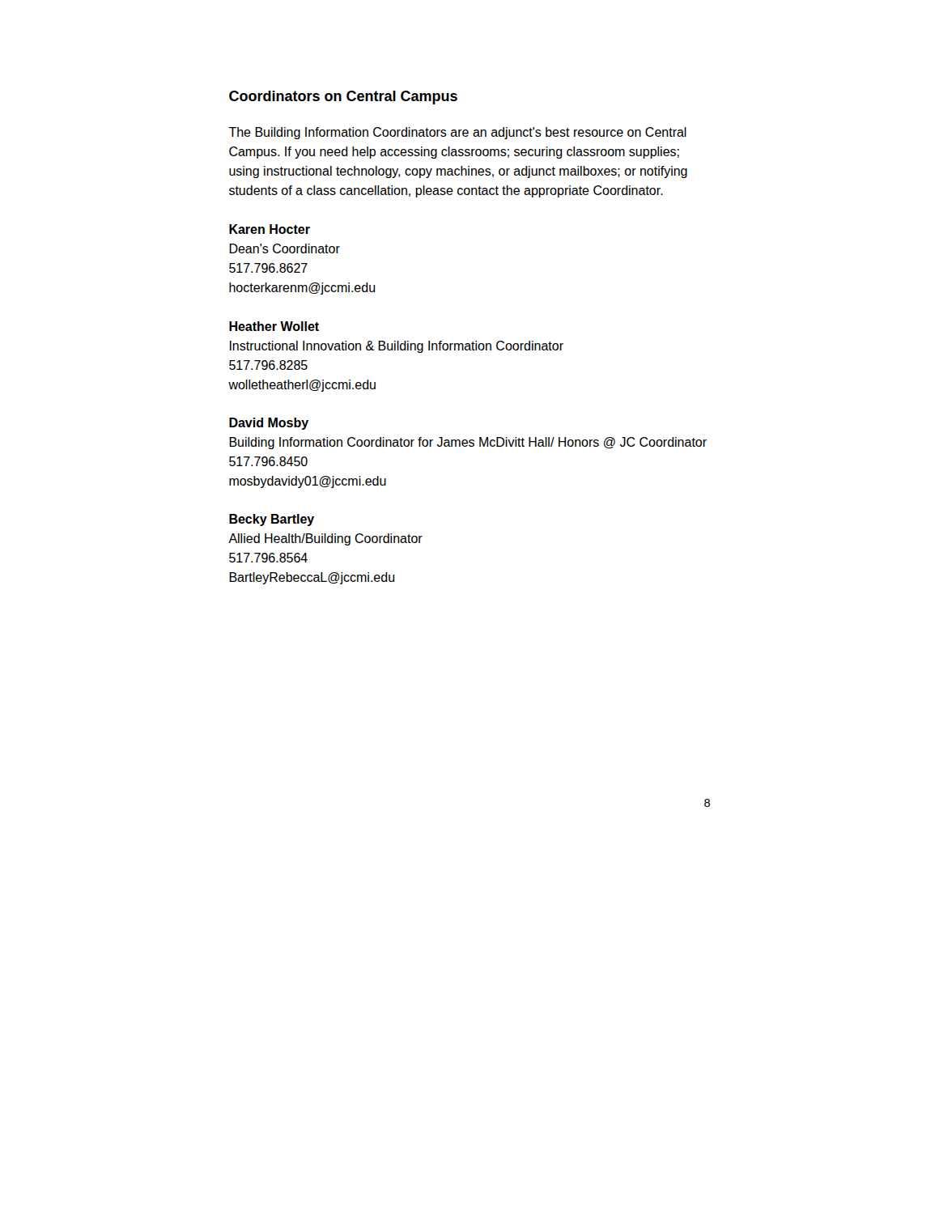Coordinators on Central Campus
The Building Information Coordinators are an adjunct's best resource on Central Campus. If you need help accessing classrooms; securing classroom supplies; using instructional technology, copy machines, or adjunct mailboxes; or notifying students of a class cancellation, please contact the appropriate Coordinator.
Karen Hocter Dean's Coordinator 517.796.8627 hocterkarenm@jccmi.edu
Heather Wollet Instructional Innovation & Building Information Coordinator 517.796.8285 wolletheatherl@jccmi.edu
David Mosby Building Information Coordinator for James McDivitt Hall/ Honors @ JC Coordinator 517.796.8450 mosbydavidy01@jccmi.edu
Becky Bartley Allied Health/Building Coordinator 517.796.8564 BartleyRebeccaL@jccmi.edu
8